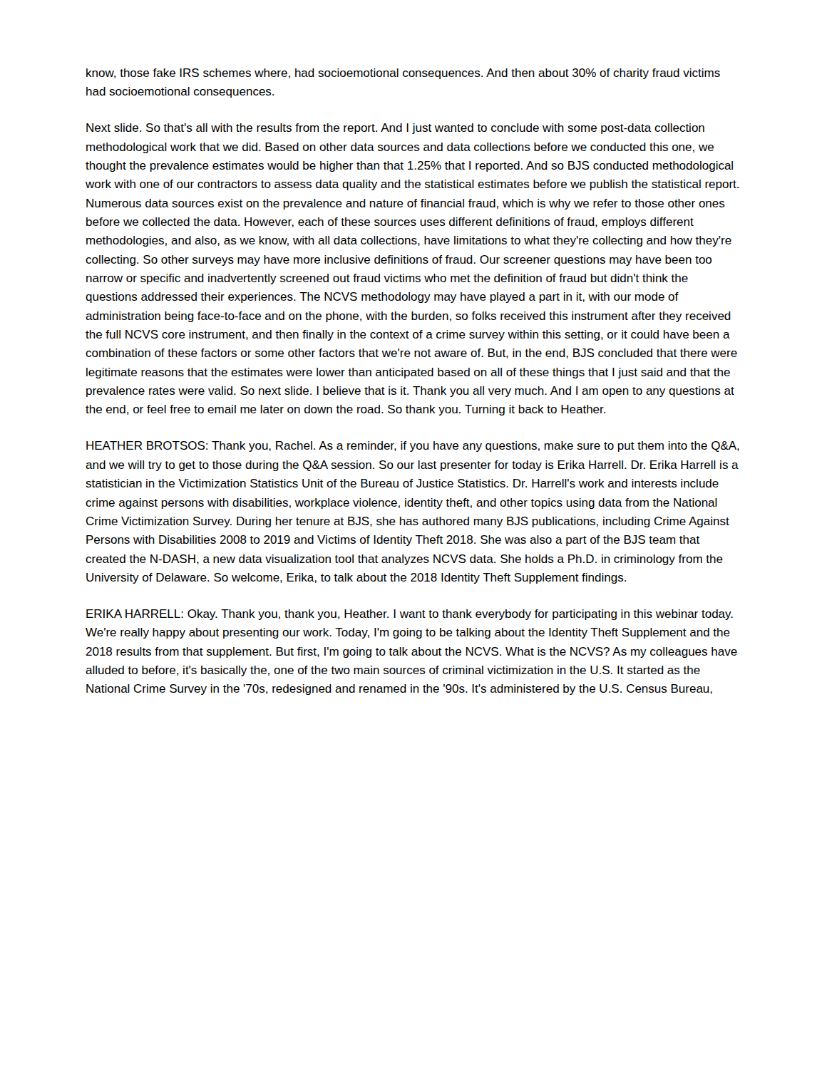know, those fake IRS schemes where, had socioemotional consequences. And then about 30% of charity fraud victims had socioemotional consequences.
Next slide. So that's all with the results from the report. And I just wanted to conclude with some post-data collection methodological work that we did. Based on other data sources and data collections before we conducted this one, we thought the prevalence estimates would be higher than that 1.25% that I reported. And so BJS conducted methodological work with one of our contractors to assess data quality and the statistical estimates before we publish the statistical report. Numerous data sources exist on the prevalence and nature of financial fraud, which is why we refer to those other ones before we collected the data. However, each of these sources uses different definitions of fraud, employs different methodologies, and also, as we know, with all data collections, have limitations to what they're collecting and how they're collecting. So other surveys may have more inclusive definitions of fraud. Our screener questions may have been too narrow or specific and inadvertently screened out fraud victims who met the definition of fraud but didn't think the questions addressed their experiences. The NCVS methodology may have played a part in it, with our mode of administration being face-to-face and on the phone, with the burden, so folks received this instrument after they received the full NCVS core instrument, and then finally in the context of a crime survey within this setting, or it could have been a combination of these factors or some other factors that we're not aware of. But, in the end, BJS concluded that there were legitimate reasons that the estimates were lower than anticipated based on all of these things that I just said and that the prevalence rates were valid. So next slide. I believe that is it. Thank you all very much. And I am open to any questions at the end, or feel free to email me later on down the road. So thank you. Turning it back to Heather.
HEATHER BROTSOS: Thank you, Rachel. As a reminder, if you have any questions, make sure to put them into the Q&A, and we will try to get to those during the Q&A session. So our last presenter for today is Erika Harrell. Dr. Erika Harrell is a statistician in the Victimization Statistics Unit of the Bureau of Justice Statistics. Dr. Harrell's work and interests include crime against persons with disabilities, workplace violence, identity theft, and other topics using data from the National Crime Victimization Survey. During her tenure at BJS, she has authored many BJS publications, including Crime Against Persons with Disabilities 2008 to 2019 and Victims of Identity Theft 2018. She was also a part of the BJS team that created the N-DASH, a new data visualization tool that analyzes NCVS data. She holds a Ph.D. in criminology from the University of Delaware. So welcome, Erika, to talk about the 2018 Identity Theft Supplement findings.
ERIKA HARRELL: Okay. Thank you, thank you, Heather. I want to thank everybody for participating in this webinar today. We're really happy about presenting our work. Today, I'm going to be talking about the Identity Theft Supplement and the 2018 results from that supplement. But first, I'm going to talk about the NCVS. What is the NCVS? As my colleagues have alluded to before, it's basically the, one of the two main sources of criminal victimization in the U.S. It started as the National Crime Survey in the '70s, redesigned and renamed in the '90s. It's administered by the U.S. Census Bureau,